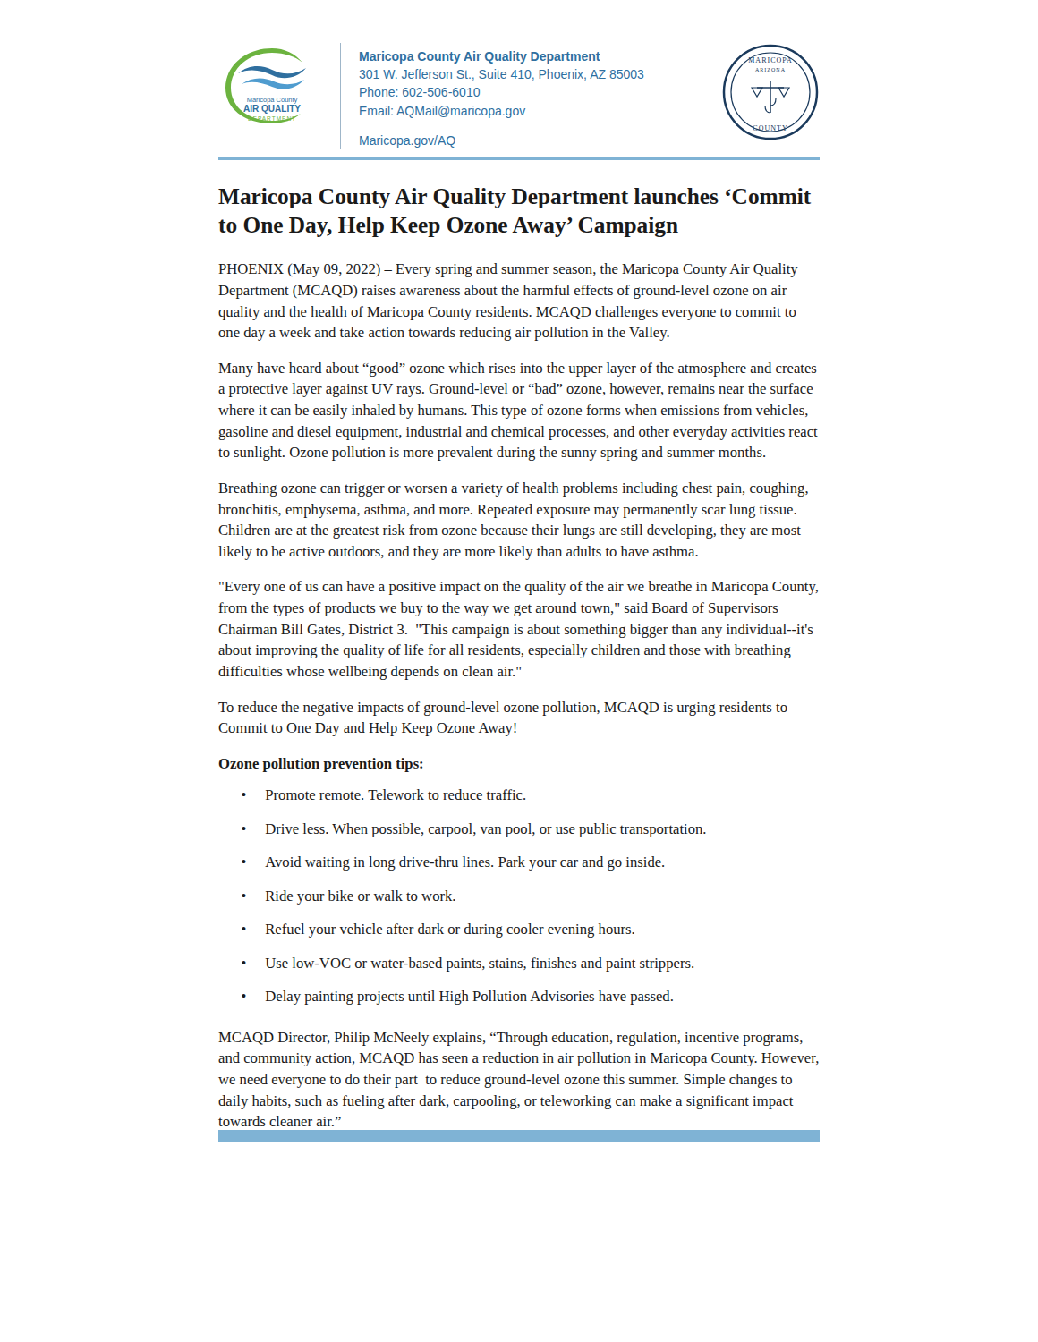Maricopa County AIR QUALITY DEPARTMENT
Maricopa County Air Quality Department
301 W. Jefferson St., Suite 410, Phoenix, AZ 85003
Phone: 602-506-6010
Email: AQMail@maricopa.gov Maricopa.gov/AQ
MARICOPA ARIZONA COUNTY
Maricopa County Air Quality Department launches ‘Commit to One Day, Help Keep Ozone Away’ Campaign
PHOENIX (May 09, 2022) – Every spring and summer season, the Maricopa County Air Quality Department (MCAQD) raises awareness about the harmful effects of ground-level ozone on air quality and the health of Maricopa County residents. MCAQD challenges everyone to commit to one day a week and take action towards reducing air pollution in the Valley.
Many have heard about “good” ozone which rises into the upper layer of the atmosphere and creates a protective layer against UV rays. Ground-level or “bad” ozone, however, remains near the surface where it can be easily inhaled by humans. This type of ozone forms when emissions from vehicles, gasoline and diesel equipment, industrial and chemical processes, and other everyday activities react to sunlight. Ozone pollution is more prevalent during the sunny spring and summer months.
Breathing ozone can trigger or worsen a variety of health problems including chest pain, coughing, bronchitis, emphysema, asthma, and more. Repeated exposure may permanently scar lung tissue. Children are at the greatest risk from ozone because their lungs are still developing, they are most likely to be active outdoors, and they are more likely than adults to have asthma.
"Every one of us can have a positive impact on the quality of the air we breathe in Maricopa County, from the types of products we buy to the way we get around town," said Board of Supervisors Chairman Bill Gates, District 3. "This campaign is about something bigger than any individual--it's about improving the quality of life for all residents, especially children and those with breathing difficulties whose wellbeing depends on clean air."
To reduce the negative impacts of ground-level ozone pollution, MCAQD is urging residents to Commit to One Day and Help Keep Ozone Away!
Ozone pollution prevention tips:
Promote remote. Telework to reduce traffic.
Drive less. When possible, carpool, van pool, or use public transportation.
Avoid waiting in long drive-thru lines. Park your car and go inside.
Ride your bike or walk to work.
Refuel your vehicle after dark or during cooler evening hours.
Use low-VOC or water-based paints, stains, finishes and paint strippers.
Delay painting projects until High Pollution Advisories have passed.
MCAQD Director, Philip McNeely explains, “Through education, regulation, incentive programs, and community action, MCAQD has seen a reduction in air pollution in Maricopa County. However, we need everyone to do their part to reduce ground-level ozone this summer. Simple changes to daily habits, such as fueling after dark, carpooling, or teleworking can make a significant impact towards cleaner air.”